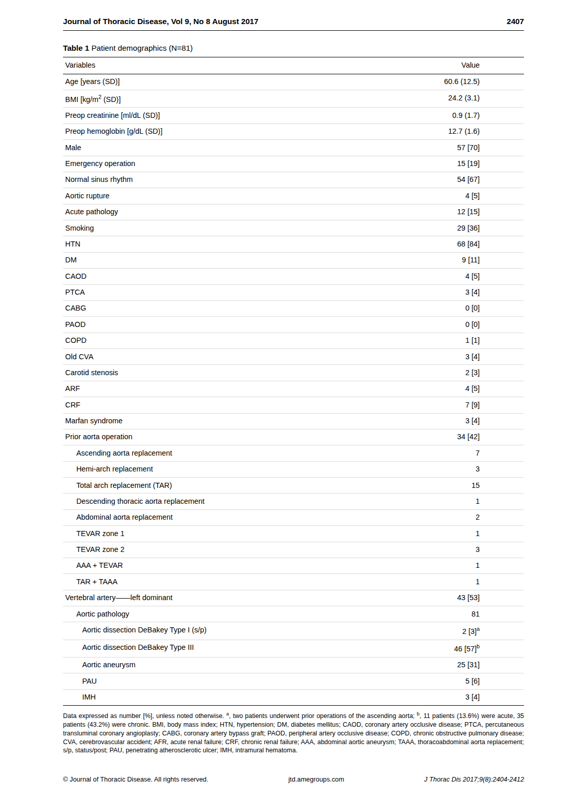Journal of Thoracic Disease, Vol 9, No 8 August 2017 2407
Table 1 Patient demographics (N=81)
| Variables | Value |
| --- | --- |
| Age [years (SD)] | 60.6 (12.5) |
| BMI [kg/m 2 (SD)] | 24.2 (3.1) |
| Preop creatinine [ml/dL (SD)] | 0.9 (1.7) |
| Preop hemoglobin [g/dL (SD)] | 12.7 (1.6) |
| Male | 57 [70] |
| Emergency operation | 15 [19] |
| Normal sinus rhythm | 54 [67] |
| Aortic rupture | 4 [5] |
| Acute pathology | 12 [15] |
| Smoking | 29 [36] |
| HTN | 68 [84] |
| DM | 9 [11] |
| CAOD | 4 [5] |
| PTCA | 3 [4] |
| CABG | 0 [0] |
| PAOD | 0 [0] |
| COPD | 1 [1] |
| Old CVA | 3 [4] |
| Carotid stenosis | 2 [3] |
| ARF | 4 [5] |
| CRF | 7 [9] |
| Marfan syndrome | 3 [4] |
| Prior aorta operation | 34 [42] |
| Ascending aorta replacement | 7 |
| Hemi-arch replacement | 3 |
| Total arch replacement (TAR) | 15 |
| Descending thoracic aorta replacement | 1 |
| Abdominal aorta replacement | 2 |
| TEVAR zone 1 | 1 |
| TEVAR zone 2 | 3 |
| AAA + TEVAR | 1 |
| TAR + TAAA | 1 |
| Vertebral artery——left dominant | 43 [53] |
| Aortic pathology | 81 |
| Aortic dissection DeBakey Type I (s/p) | 2 [3] a |
| Aortic dissection DeBakey Type III | 46 [57] b |
| Aortic aneurysm | 25 [31] |
| PAU | 5 [6] |
| IMH | 3 [4] |
Data expressed as number [%], unless noted otherwise. a, two patients underwent prior operations of the ascending aorta; b, 11 patients (13.6%) were acute, 35 patients (43.2%) were chronic. BMI, body mass index; HTN, hypertension; DM, diabetes mellitus; CAOD, coronary artery occlusive disease; PTCA, percutaneous transluminal coronary angioplasty; CABG, coronary artery bypass graft; PAOD, peripheral artery occlusive disease; COPD, chronic obstructive pulmonary disease; CVA, cerebrovascular accident; AFR, acute renal failure; CRF, chronic renal failure; AAA, abdominal aortic aneurysm; TAAA, thoracoabdominal aorta replacement; s/p, status/post; PAU, penetrating atherosclerotic ulcer; IMH, intramural hematoma.
© Journal of Thoracic Disease. All rights reserved. jtd.amegroups.com J Thorac Dis 2017;9(8):2404-2412